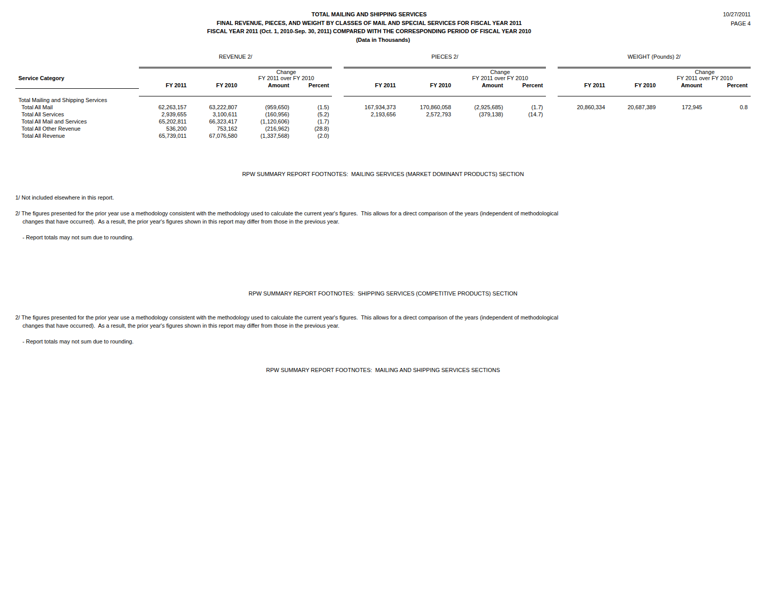10/27/2011
PAGE 4
TOTAL MAILING AND SHIPPING SERVICES
FINAL REVENUE, PIECES, AND WEIGHT BY CLASSES OF MAIL AND SPECIAL SERVICES FOR FISCAL YEAR 2011
FISCAL YEAR 2011 (Oct. 1, 2010-Sep. 30, 2011) COMPARED WITH THE CORRESPONDING PERIOD OF FISCAL YEAR 2010
(Data in Thousands)
| | REVENUE 2/ | | PIECES 2/ | | WEIGHT (Pounds) 2/ |
| --- | --- | --- | --- | --- | --- |
| Service Category | | | Change FY 2011 over FY 2010 | | | | Change FY 2011 over FY 2010 | | | | Change FY 2011 over FY 2010 |
| | FY 2011 | FY 2010 | Amount | Percent | | FY 2011 | FY 2010 | Amount | Percent | | FY 2011 | FY 2010 | Amount | Percent |
| Total Mailing and Shipping Services |
| Total All Mail | 62,263,157 | 63,222,807 | (959,650) | (1.5) | | 167,934,373 | 170,860,058 | (2,925,685) | (1.7) | | 20,860,334 | 20,687,389 | 172,945 | 0.8 |
| Total All Services | 2,939,655 | 3,100,611 | (160,956) | (5.2) | | 2,193,656 | 2,572,793 | (379,138) | (14.7) | | | | | |
| Total All Mail and Services | 65,202,811 | 66,323,417 | (1,120,606) | (1.7) | | | | | | | | | | |
| Total All Other Revenue | 536,200 | 753,162 | (216,962) | (28.8) | | | | | | | | | | |
| Total All Revenue | 65,739,011 | 67,076,580 | (1,337,568) | (2.0) | | | | | | | | | | |
RPW SUMMARY REPORT FOOTNOTES: MAILING SERVICES (MARKET DOMINANT PRODUCTS) SECTION
1/ Not included elsewhere in this report.
2/ The figures presented for the prior year use a methodology consistent with the methodology used to calculate the current year's figures. This allows for a direct comparison of the years (independent of methodological
changes that have occurred). As a result, the prior year's figures shown in this report may differ from those in the previous year.
- Report totals may not sum due to rounding.
RPW SUMMARY REPORT FOOTNOTES: SHIPPING SERVICES (COMPETITIVE PRODUCTS) SECTION
2/ The figures presented for the prior year use a methodology consistent with the methodology used to calculate the current year's figures. This allows for a direct comparison of the years (independent of methodological
changes that have occurred). As a result, the prior year's figures shown in this report may differ from those in the previous year.
- Report totals may not sum due to rounding.
RPW SUMMARY REPORT FOOTNOTES: MAILING AND SHIPPING SERVICES SECTIONS